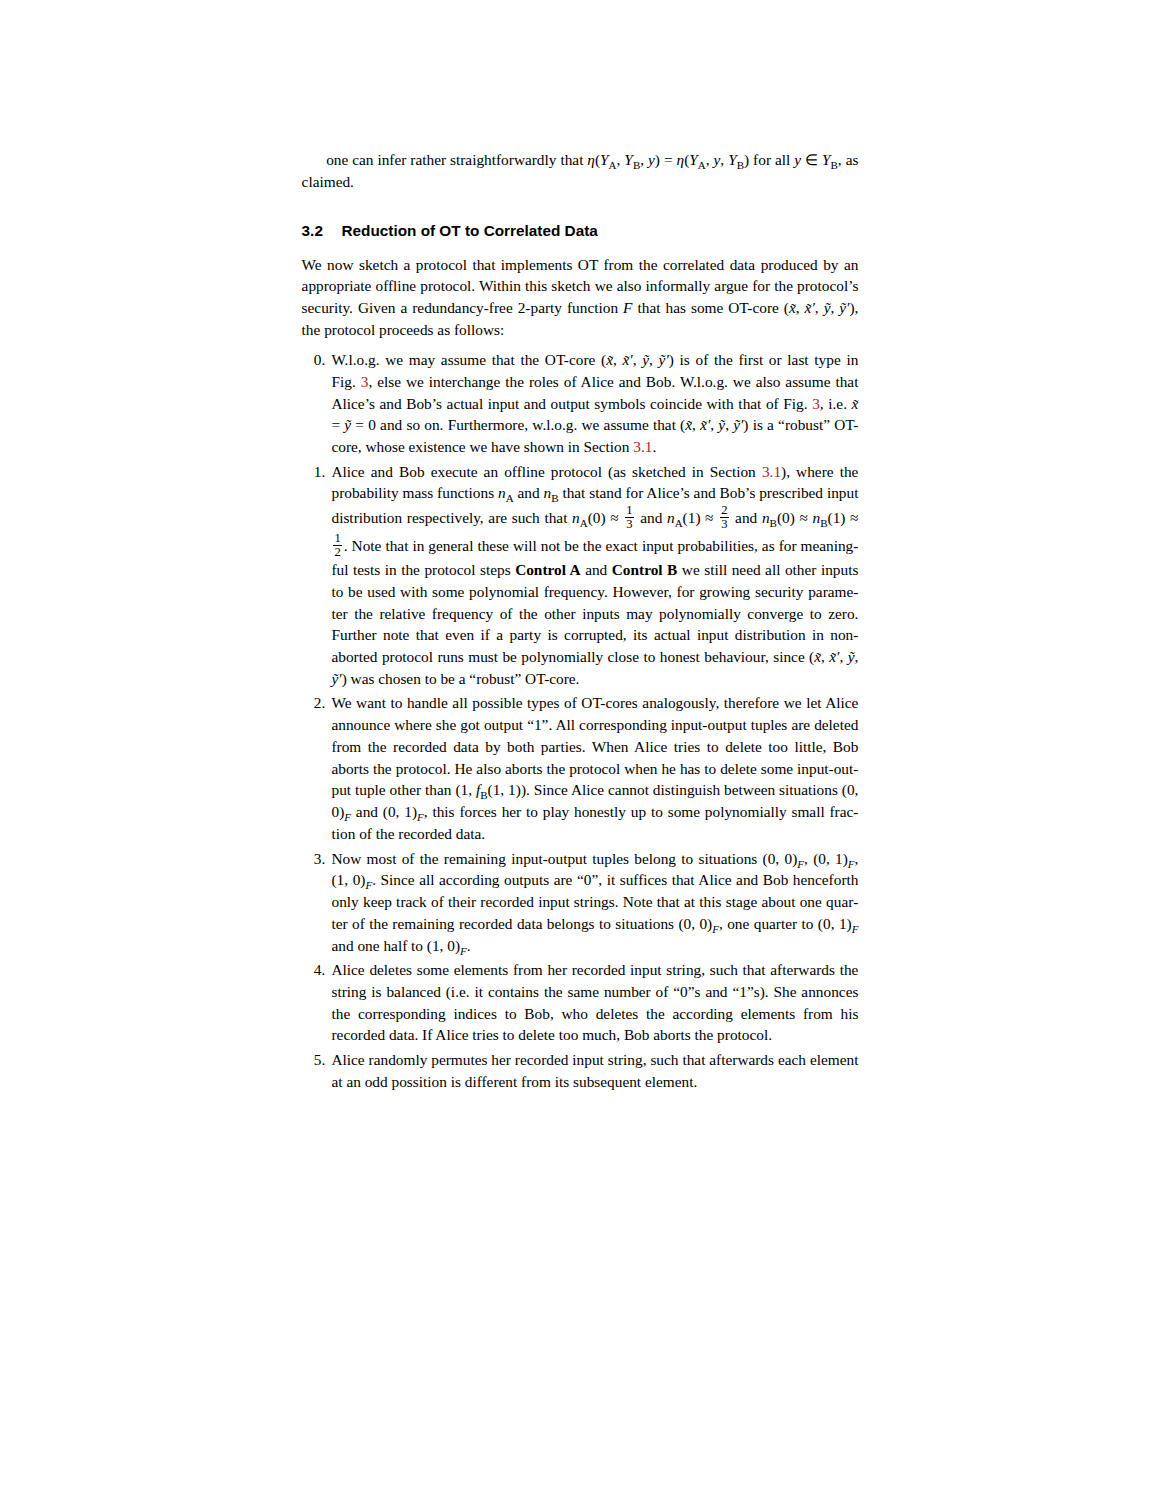one can infer rather straightforwardly that η(ΥA, ΥB, y) = η(ΥA, y, ΥB) for all y ∈ ΥB, as claimed.
3.2 Reduction of OT to Correlated Data
We now sketch a protocol that implements OT from the correlated data produced by an appropriate offline protocol. Within this sketch we also informally argue for the protocol’s security. Given a redundancy-free 2-party function F that has some OT-core (x̃, x̃′, ỹ, ỹ′), the protocol proceeds as follows:
W.l.o.g. we may assume that the OT-core (x̃, x̃′, ỹ, ỹ′) is of the first or last type in Fig. 3, else we interchange the roles of Alice and Bob. W.l.o.g. we also assume that Alice’s and Bob’s actual input and output symbols coincide with that of Fig. 3, i.e. x̃ = ỹ = 0 and so on. Furthermore, w.l.o.g. we assume that (x̃, x̃′, ỹ, ỹ′) is a “robust” OT-core, whose existence we have shown in Section 3.1.
Alice and Bob execute an offline protocol (as sketched in Section 3.1), where the probability mass functions nA and nB that stand for Alice’s and Bob’s prescribed input distribution respectively, are such that nA(0) ≈ 13 and nA(1) ≈ 23 and nB(0) ≈ nB(1) ≈ 12. Note that in general these will not be the exact input probabilities, as for meaningful tests in the protocol steps Control A and Control B we still need all other inputs to be used with some polynomial frequency. However, for growing security parameter the relative frequency of the other inputs may polynomially converge to zero. Further note that even if a party is corrupted, its actual input distribution in non-aborted protocol runs must be polynomially close to honest behaviour, since (x̃, x̃′, ỹ, ỹ′) was chosen to be a “robust” OT-core.
We want to handle all possible types of OT-cores analogously, therefore we let Alice announce where she got output “1”. All corresponding input-output tuples are deleted from the recorded data by both parties. When Alice tries to delete too little, Bob aborts the protocol. He also aborts the protocol when he has to delete some input-output tuple other than (1, fB(1, 1)). Since Alice cannot distinguish between situations (0, 0)F and (0, 1)F, this forces her to play honestly up to some polynomially small fraction of the recorded data.
Now most of the remaining input-output tuples belong to situations (0, 0)F, (0, 1)F, (1, 0)F. Since all according outputs are “0”, it suffices that Alice and Bob henceforth only keep track of their recorded input strings. Note that at this stage about one quarter of the remaining recorded data belongs to situations (0, 0)F, one quarter to (0, 1)F and one half to (1, 0)F.
Alice deletes some elements from her recorded input string, such that afterwards the string is balanced (i.e. it contains the same number of “0”s and “1”s). She annonces the corresponding indices to Bob, who deletes the according elements from his recorded data. If Alice tries to delete too much, Bob aborts the protocol.
Alice randomly permutes her recorded input string, such that afterwards each element at an odd possition is different from its subsequent element.